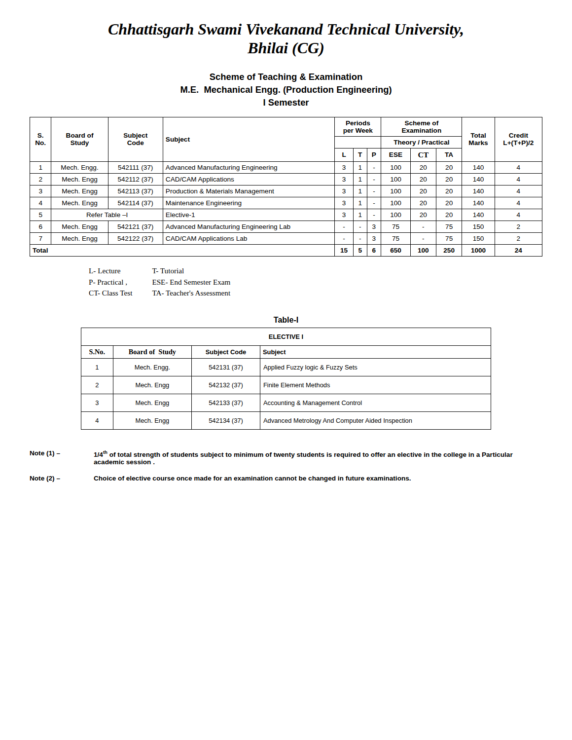Chhattisgarh Swami Vivekanand Technical University,
Bhilai (CG)
Scheme of Teaching & Examination
M.E. Mechanical Engg. (Production Engineering)
I Semester
| S. No. | Board of Study | Subject Code | Subject | Periods per Week | Scheme of Examination | Total Marks | Credit L+(T+P)/2 |
| --- | --- | --- | --- | --- | --- | --- | --- |
| | Theory / Practical |
| L | T | P | ESE | CT | TA |
| 1 | Mech. Engg. | 542111 (37) | Advanced Manufacturing Engineering | 3 | 1 | - | 100 | 20 | 20 | 140 | 4 |
| 2 | Mech. Engg | 542112 (37) | CAD/CAM Applications | 3 | 1 | - | 100 | 20 | 20 | 140 | 4 |
| 3 | Mech. Engg | 542113 (37) | Production & Materials Management | 3 | 1 | - | 100 | 20 | 20 | 140 | 4 |
| 4 | Mech. Engg | 542114 (37) | Maintenance Engineering | 3 | 1 | - | 100 | 20 | 20 | 140 | 4 |
| 5 | Refer Table –I | Elective-1 | 3 | 1 | - | 100 | 20 | 20 | 140 | 4 |
| 6 | Mech. Engg | 542121 (37) | Advanced Manufacturing Engineering Lab | - | - | 3 | 75 | - | 75 | 150 | 2 |
| 7 | Mech. Engg | 542122 (37) | CAD/CAM Applications Lab | - | - | 3 | 75 | - | 75 | 150 | 2 |
| Total | 15 | 5 | 6 | 650 | 100 | 250 | 1000 | 24 |
| L- Lecture | T- Tutorial |
| P- Practical , | ESE- End Semester Exam |
| CT- Class Test | TA- Teacher's Assessment |
Table-I
| ELECTIVE I |
| S.No. | Board of Study | Subject Code | Subject |
| 1 | Mech. Engg. | 542131 (37) | Applied Fuzzy logic & Fuzzy Sets |
| 2 | Mech. Engg | 542132 (37) | Finite Element Methods |
| 3 | Mech. Engg | 542133 (37) | Accounting & Management Control |
| 4 | Mech. Engg | 542134 (37) | Advanced Metrology And Computer Aided Inspection |
| Note (1) – | 1/4 th of total strength of students subject to minimum of twenty students is required to offer an elective in the college in a Particular academic session . |
| Note (2) – | Choice of elective course once made for an examination cannot be changed in future examinations. |